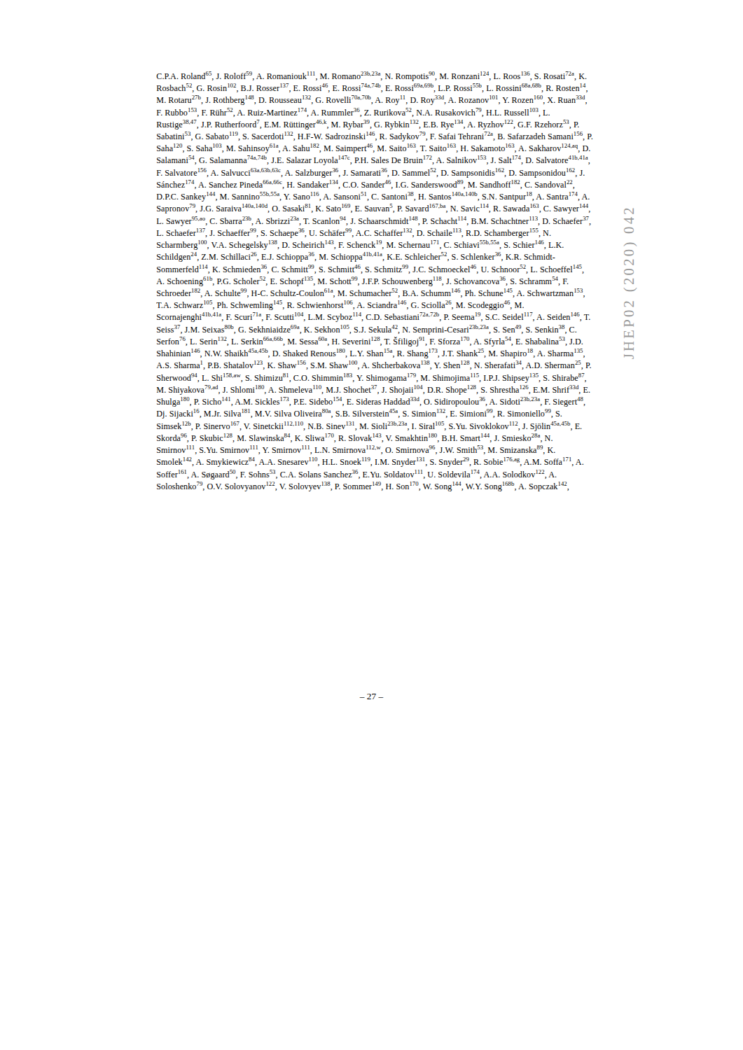JHEP02 (2020) 042
C.P.A. Roland65, J. Roloff59, A. Romaniouk111, M. Romano23b,23a, N. Rompotis90, M. Ronzani124, L. Roos136, S. Rosati72a, K. Rosbach52, G. Rosin102, B.J. Rosser137, E. Rossi46, E. Rossi74a,74b, E. Rossi69a,69b, L.P. Rossi55b, L. Rossini68a,68b, R. Rosten14, M. Rotaru27b, J. Rothberg148, D. Rousseau132, G. Rovelli70a,70b, A. Roy11, D. Roy33d, A. Rozanov101, Y. Rozen160, X. Ruan33d, F. Rubbo153, F. Rühr52, A. Ruiz-Martinez174, A. Rummler36, Z. Rurikova52, N.A. Rusakovich79, H.L. Russell103, L. Rustige38,47, J.P. Rutherfoord7, E.M. Rüttinger46,k, M. Rybar39, G. Rybkin132, E.B. Rye134, A. Ryzhov122, G.F. Rzehorz53, P. Sabatini53, G. Sabato119, S. Sacerdoti132, H.F-W. Sadrozinski146, R. Sadykov79, F. Safai Tehrani72a, B. Safarzadeh Samani156, P. Saha120, S. Saha103, M. Sahinsoy61a, A. Sahu182, M. Saimpert46, M. Saito163, T. Saito163, H. Sakamoto163, A. Sakharov124,aq, D. Salamani54, G. Salamanna74a,74b, J.E. Salazar Loyola147c, P.H. Sales De Bruin172, A. Salnikov153, J. Salt174, D. Salvatore41b,41a, F. Salvatore156, A. Salvucci63a,63b,63c, A. Salzburger36, J. Samarati36, D. Sammel52, D. Sampsonidis162, D. Sampsonidou162, J. Sánchez174, A. Sanchez Pineda66a,66c, H. Sandaker134, C.O. Sander46, I.G. Sanderswood89, M. Sandhoff182, C. Sandoval22, D.P.C. Sankey144, M. Sannino55b,55a, Y. Sano116, A. Sansoni51, C. Santoni38, H. Santos140a,140b, S.N. Santpur18, A. Santra174, A. Sapronov79, J.G. Saraiva140a,140d, O. Sasaki81, K. Sato169, E. Sauvan5, P. Savard167,ba, N. Savic114, R. Sawada163, C. Sawyer144, L. Sawyer95,ao, C. Sbarra23b, A. Sbrizzi23a, T. Scanlon94, J. Schaarschmidt148, P. Schacht114, B.M. Schachtner113, D. Schaefer37, L. Schaefer137, J. Schaeffer99, S. Schaepe36, U. Schäfer99, A.C. Schaffer132, D. Schaile113, R.D. Schamberger155, N. Scharmberg100, V.A. Schegelsky138, D. Scheirich143, F. Schenck19, M. Schernau171, C. Schiavi55b,55a, S. Schier146, L.K. Schildgen24, Z.M. Schillaci26, E.J. Schioppa36, M. Schioppa41b,41a, K.E. Schleicher52, S. Schlenker36, K.R. Schmidt-Sommerfeld114, K. Schmieden36, C. Schmitt99, S. Schmitt46, S. Schmitz99, J.C. Schmoeckel46, U. Schnoor52, L. Schoeffel145, A. Schoening61b, P.G. Scholer52, E. Schopf135, M. Schott99, J.F.P. Schouwenberg118, J. Schovancova36, S. Schramm54, F. Schroeder182, A. Schulte99, H-C. Schultz-Coulon61a, M. Schumacher52, B.A. Schumm146, Ph. Schune145, A. Schwartzman153, T.A. Schwarz105, Ph. Schwemling145, R. Schwienhorst106, A. Sciandra146, G. Sciolla26, M. Scodeggio46, M. Scornajenghi41b,41a, F. Scuri71a, F. Scutti104, L.M. Scyboz114, C.D. Sebastiani72a,72b, P. Seema19, S.C. Seidel117, A. Seiden146, T. Seiss37, J.M. Seixas80b, G. Sekhniaidze69a, K. Sekhon105, S.J. Sekula42, N. Semprini-Cesari23b,23a, S. Sen49, S. Senkin38, C. Serfon76, L. Serin132, L. Serkin66a,66b, M. Sessa60a, H. Severini128, T. Šfiligoj91, F. Sforza170, A. Sfyrla54, E. Shabalina53, J.D. Shahinian146, N.W. Shaikh45a,45b, D. Shaked Renous180, L.Y. Shan15a, R. Shang173, J.T. Shank25, M. Shapiro18, A. Sharma135, A.S. Sharma1, P.B. Shatalov123, K. Shaw156, S.M. Shaw100, A. Shcherbakova138, Y. Shen128, N. Sherafati34, A.D. Sherman25, P. Sherwood94, L. Shi158,aw, S. Shimizu81, C.O. Shimmin183, Y. Shimogama179, M. Shimojima115, I.P.J. Shipsey135, S. Shirabe87, M. Shiyakova79,ad, J. Shlomi180, A. Shmeleva110, M.J. Shochet37, J. Shojaii104, D.R. Shope128, S. Shrestha126, E.M. Shrif33d, E. Shulga180, P. Sicho141, A.M. Sickles173, P.E. Sidebo154, E. Sideras Haddad33d, O. Sidiropoulou36, A. Sidoti23b,23a, F. Siegert48, Dj. Sijacki16, M.Jr. Silva181, M.V. Silva Oliveira80a, S.B. Silverstein45a, S. Simion132, E. Simioni99, R. Simoniello99, S. Simsek12b, P. Sinervo167, V. Sinetckii112,110, N.B. Sinev131, M. Sioli23b,23a, I. Siral105, S.Yu. Sivoklokov112, J. Sjölin45a,45b, E. Skorda96, P. Skubic128, M. Slawinska84, K. Sliwa170, R. Slovak143, V. Smakhtin180, B.H. Smart144, J. Smiesko28a, N. Smirnov111, S.Yu. Smirnov111, Y. Smirnov111, L.N. Smirnova112,w, O. Smirnova96, J.W. Smith53, M. Smizanska89, K. Smolek142, A. Smykiewicz84, A.A. Snesarev110, H.L. Snoek119, I.M. Snyder131, S. Snyder29, R. Sobie176,ag, A.M. Soffa171, A. Soffer161, A. Søgaard50, F. Sohns53, C.A. Solans Sanchez36, E.Yu. Soldatov111, U. Soldevila174, A.A. Solodkov122, A. Soloshenko79, O.V. Solovyanov122, V. Solovyev138, P. Sommer149, H. Son170, W. Song144, W.Y. Song168b, A. Sopczak142,
– 27 –